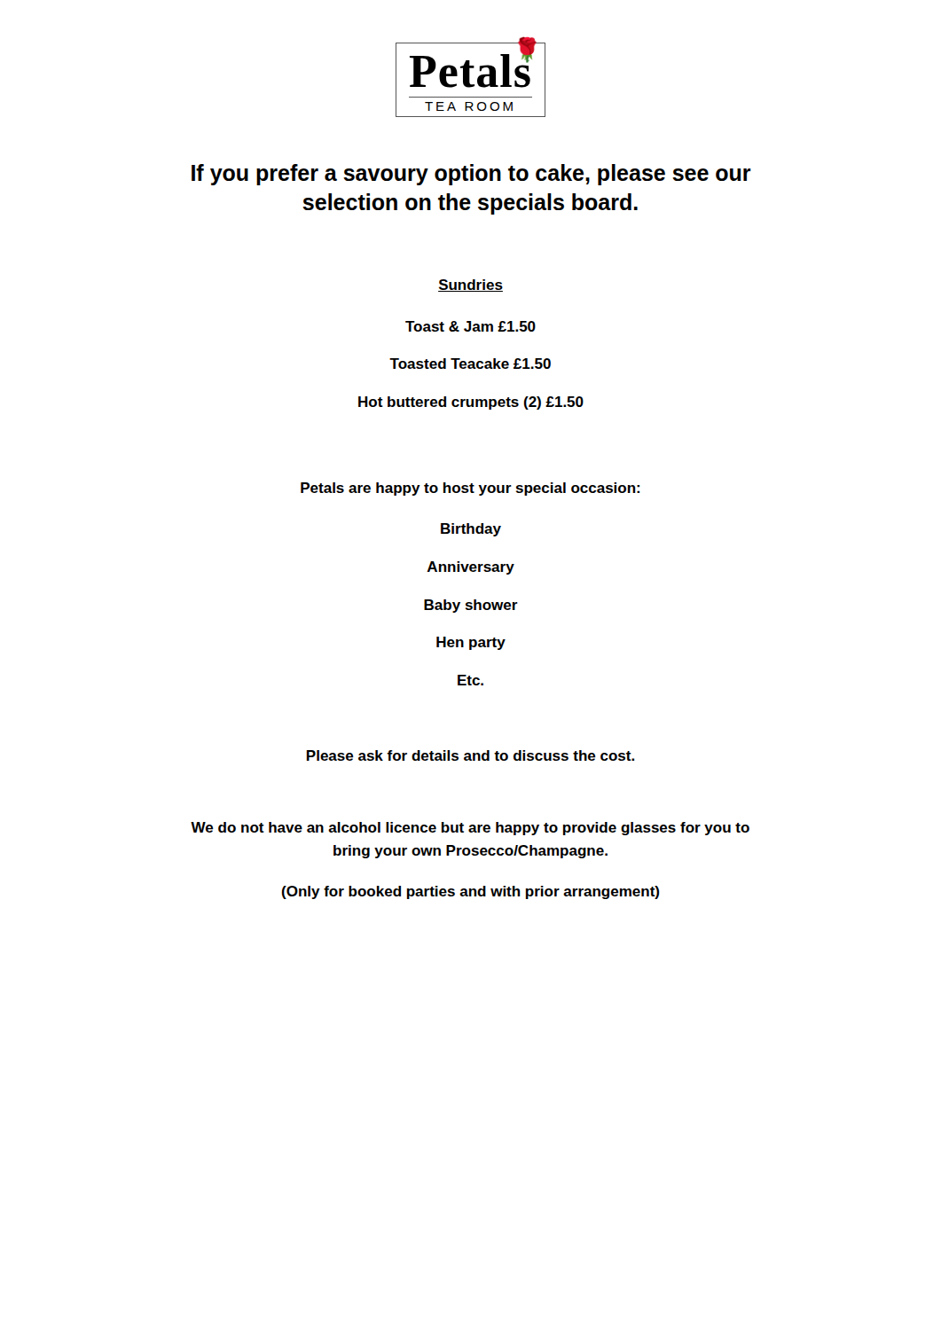🌹 Petals TEA ROOM
If you prefer a savoury option to cake, please see our selection on the specials board.
Sundries
Toast & Jam £1.50
Toasted Teacake £1.50
Hot buttered crumpets (2) £1.50
Petals are happy to host your special occasion:
Birthday
Anniversary
Baby shower
Hen party
Etc.
Please ask for details and to discuss the cost.
We do not have an alcohol licence but are happy to provide glasses for you to bring your own Prosecco/Champagne.
(Only for booked parties and with prior arrangement)